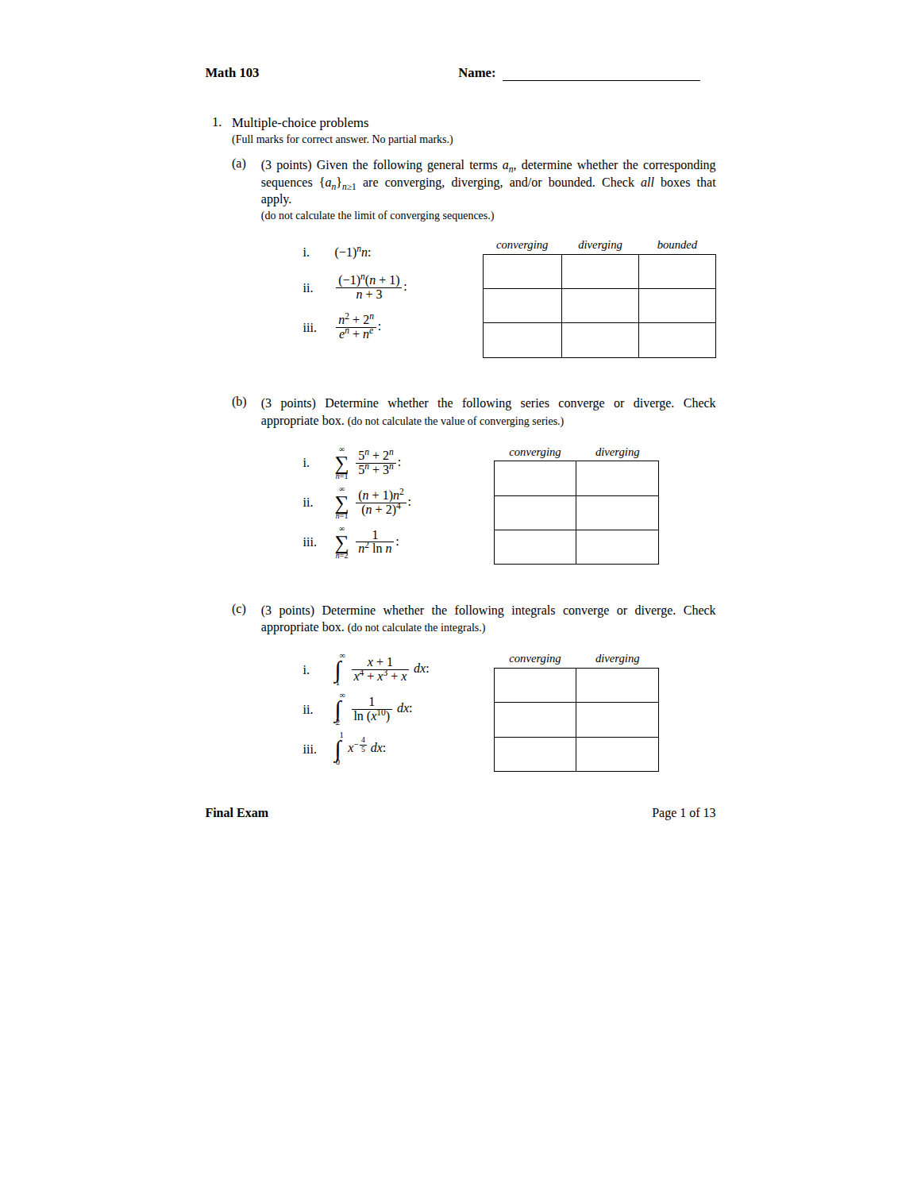Math 103
Name:
Multiple-choice problems
(Full marks for correct answer. No partial marks.)
(3 points) Given the following general terms an, determine whether the corresponding sequences {an}n≥1 are converging, diverging, and/or bounded. Check all boxes that apply.
(do not calculate the limit of converging sequences.)
| i. | (−1) n n : |
| ii. | (−1) n ( n + 1) n + 3 : |
| iii. | n 2 + 2 n e n + n e : |
| converging | diverging | bounded |
| --- | --- | --- |
(3 points) Determine whether the following series converge or diverge. Check appropriate box. (do not calculate the value of converging series.)
| i. | ∞ ∑ n =1 5 n + 2 n 5 n + 3 n : |
| ii. | ∞ ∑ n =1 ( n + 1) n 2 ( n + 2) 4 : |
| iii. | ∞ ∑ n =2 1 n 2 ln n : |
| converging | diverging |
| --- | --- |
(3 points) Determine whether the following integrals converge or diverge. Check appropriate box. (do not calculate the integrals.)
| i. | ∞ ∫ 1 x + 1 x 4 + x 3 + x dx : |
| ii. | ∞ ∫ 2 1 ln ( x 10 ) dx : |
| iii. | 1 ∫ 0 x − 4 5 dx : |
| converging | diverging |
| --- | --- |
Final Exam
Page 1 of 13